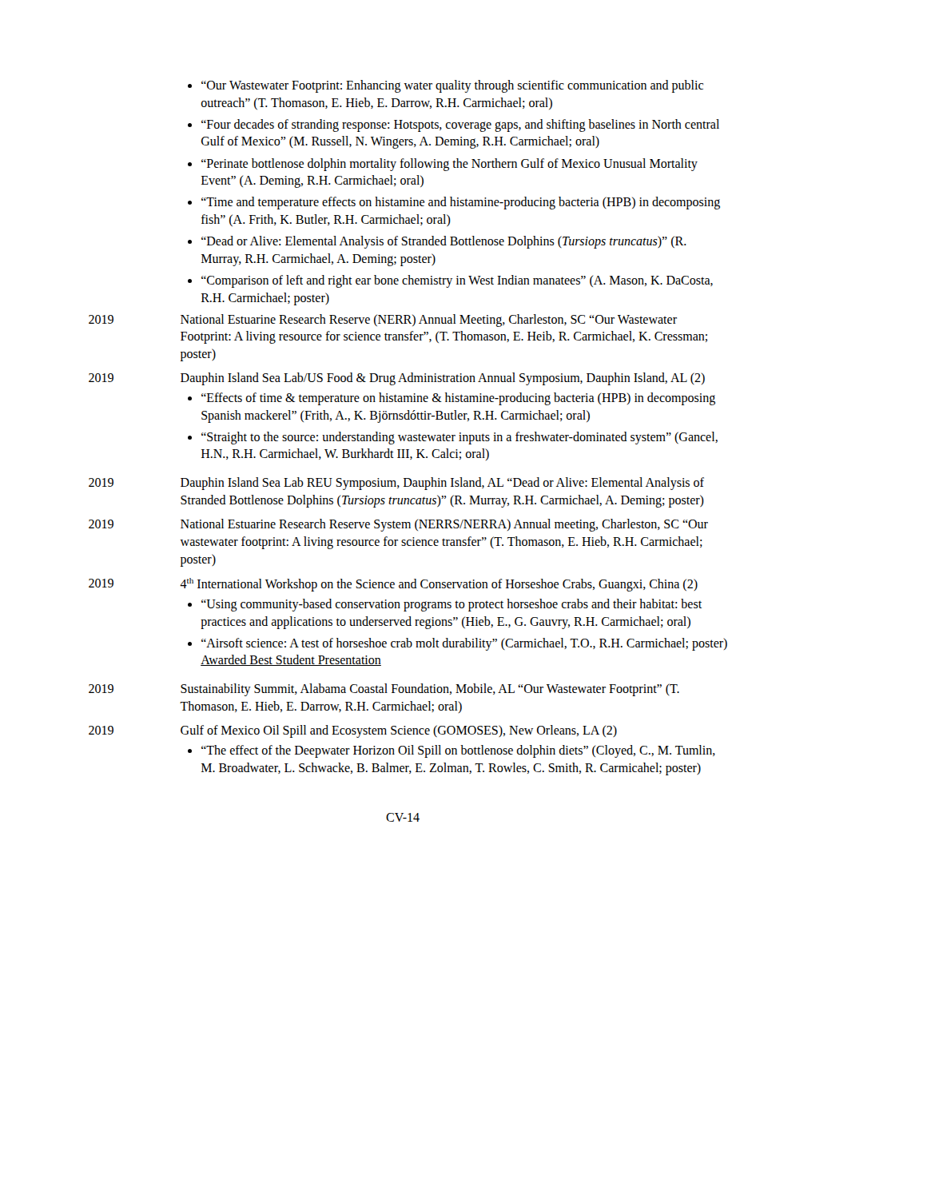“Our Wastewater Footprint: Enhancing water quality through scientific communication and public outreach” (T. Thomason, E. Hieb, E. Darrow, R.H. Carmichael; oral)
“Four decades of stranding response: Hotspots, coverage gaps, and shifting baselines in North central Gulf of Mexico” (M. Russell, N. Wingers, A. Deming, R.H. Carmichael; oral)
“Perinate bottlenose dolphin mortality following the Northern Gulf of Mexico Unusual Mortality Event” (A. Deming, R.H. Carmichael; oral)
“Time and temperature effects on histamine and histamine-producing bacteria (HPB) in decomposing fish” (A. Frith, K. Butler, R.H. Carmichael; oral)
“Dead or Alive: Elemental Analysis of Stranded Bottlenose Dolphins (Tursiops truncatus)” (R. Murray, R.H. Carmichael, A. Deming; poster)
“Comparison of left and right ear bone chemistry in West Indian manatees” (A. Mason, K. DaCosta, R.H. Carmichael; poster)
2019
National Estuarine Research Reserve (NERR) Annual Meeting, Charleston, SC “Our Wastewater Footprint: A living resource for science transfer”, (T. Thomason, E. Heib, R. Carmichael, K. Cressman; poster)
2019
Dauphin Island Sea Lab/US Food & Drug Administration Annual Symposium, Dauphin Island, AL (2)
“Effects of time & temperature on histamine & histamine-producing bacteria (HPB) in decomposing Spanish mackerel” (Frith, A., K. Björnsdóttir-Butler, R.H. Carmichael; oral)
“Straight to the source: understanding wastewater inputs in a freshwater-dominated system” (Gancel, H.N., R.H. Carmichael, W. Burkhardt III, K. Calci; oral)
2019
Dauphin Island Sea Lab REU Symposium, Dauphin Island, AL “Dead or Alive: Elemental Analysis of Stranded Bottlenose Dolphins (Tursiops truncatus)” (R. Murray, R.H. Carmichael, A. Deming; poster)
2019
National Estuarine Research Reserve System (NERRS/NERRA) Annual meeting, Charleston, SC “Our wastewater footprint: A living resource for science transfer” (T. Thomason, E. Hieb, R.H. Carmichael; poster)
2019
4th International Workshop on the Science and Conservation of Horseshoe Crabs, Guangxi, China (2)
“Using community-based conservation programs to protect horseshoe crabs and their habitat: best practices and applications to underserved regions” (Hieb, E., G. Gauvry, R.H. Carmichael; oral)
“Airsoft science: A test of horseshoe crab molt durability” (Carmichael, T.O., R.H. Carmichael; poster) Awarded Best Student Presentation
2019
Sustainability Summit, Alabama Coastal Foundation, Mobile, AL “Our Wastewater Footprint” (T. Thomason, E. Hieb, E. Darrow, R.H. Carmichael; oral)
2019
Gulf of Mexico Oil Spill and Ecosystem Science (GOMOSES), New Orleans, LA (2)
“The effect of the Deepwater Horizon Oil Spill on bottlenose dolphin diets” (Cloyed, C., M. Tumlin, M. Broadwater, L. Schwacke, B. Balmer, E. Zolman, T. Rowles, C. Smith, R. Carmicahel; poster)
CV-14